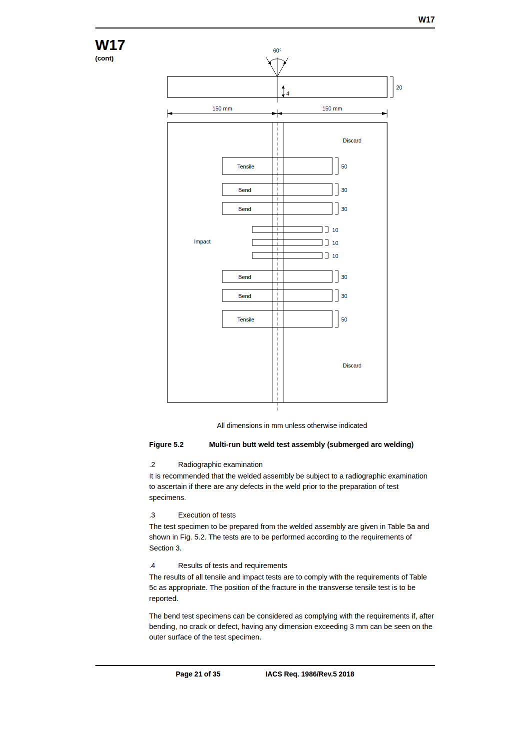W17
W17
(cont)
60° 4 20 150 mm 150 mm Discard Tensile 50 Bend 30 Bend 30 Impact 10 10 10 Bend 30 Bend 30 Tensile 50 Discard
All dimensions in mm unless otherwise indicated
Figure 5.2 Multi-run butt weld test assembly (submerged arc welding)
.2 Radiographic examination
It is recommended that the welded assembly be subject to a radiographic examination to ascertain if there are any defects in the weld prior to the preparation of test specimens.
.3 Execution of tests
The test specimen to be prepared from the welded assembly are given in Table 5a and shown in Fig. 5.2. The tests are to be performed according to the requirements of Section 3.
.4 Results of tests and requirements
The results of all tensile and impact tests are to comply with the requirements of Table 5c as appropriate. The position of the fracture in the transverse tensile test is to be reported.
The bend test specimens can be considered as complying with the requirements if, after bending, no crack or defect, having any dimension exceeding 3 mm can be seen on the outer surface of the test specimen.
Page 21 of 35 IACS Req. 1986/Rev.5 2018